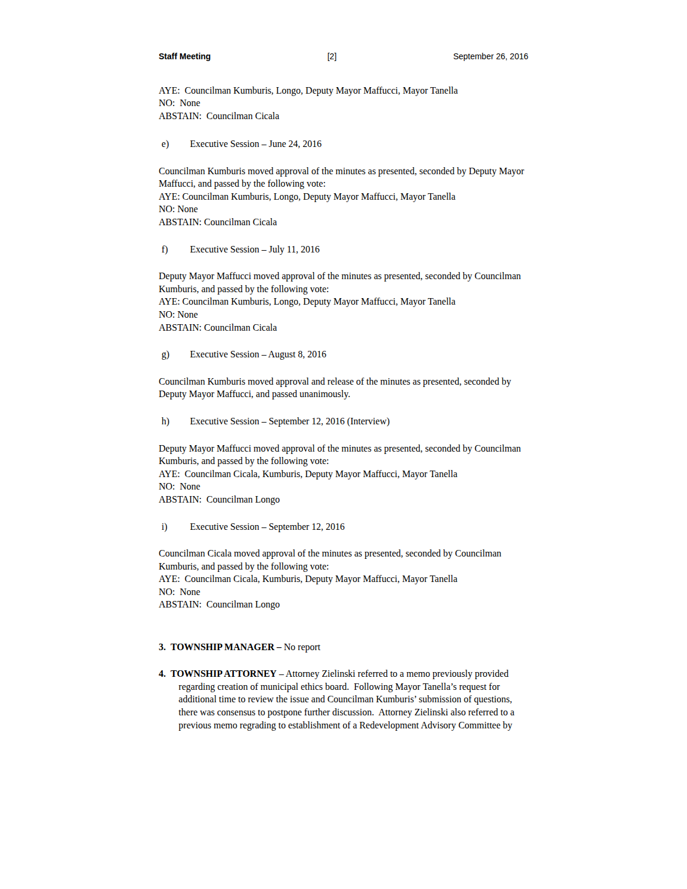Staff Meeting
[2]
September 26, 2016
AYE: Councilman Kumburis, Longo, Deputy Mayor Maffucci, Mayor Tanella
NO: None
ABSTAIN: Councilman Cicala
e) Executive Session – June 24, 2016
Councilman Kumburis moved approval of the minutes as presented, seconded by Deputy Mayor Maffucci, and passed by the following vote:
AYE: Councilman Kumburis, Longo, Deputy Mayor Maffucci, Mayor Tanella
NO: None
ABSTAIN: Councilman Cicala
f) Executive Session – July 11, 2016
Deputy Mayor Maffucci moved approval of the minutes as presented, seconded by Councilman Kumburis, and passed by the following vote:
AYE: Councilman Kumburis, Longo, Deputy Mayor Maffucci, Mayor Tanella
NO: None
ABSTAIN: Councilman Cicala
g) Executive Session – August 8, 2016
Councilman Kumburis moved approval and release of the minutes as presented, seconded by Deputy Mayor Maffucci, and passed unanimously.
h) Executive Session – September 12, 2016 (Interview)
Deputy Mayor Maffucci moved approval of the minutes as presented, seconded by Councilman Kumburis, and passed by the following vote:
AYE: Councilman Cicala, Kumburis, Deputy Mayor Maffucci, Mayor Tanella
NO: None
ABSTAIN: Councilman Longo
i) Executive Session – September 12, 2016
Councilman Cicala moved approval of the minutes as presented, seconded by Councilman Kumburis, and passed by the following vote:
AYE: Councilman Cicala, Kumburis, Deputy Mayor Maffucci, Mayor Tanella
NO: None
ABSTAIN: Councilman Longo
3. TOWNSHIP MANAGER – No report
4. TOWNSHIP ATTORNEY – Attorney Zielinski referred to a memo previously provided regarding creation of municipal ethics board. Following Mayor Tanella’s request for additional time to review the issue and Councilman Kumburis’ submission of questions, there was consensus to postpone further discussion. Attorney Zielinski also referred to a previous memo regrading to establishment of a Redevelopment Advisory Committee by